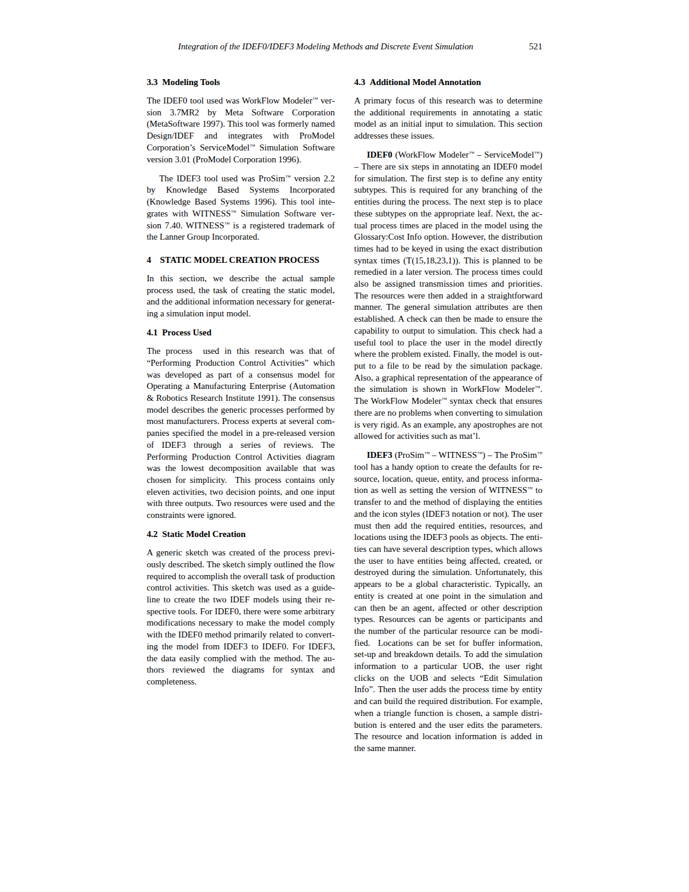Integration of the IDEF0/IDEF3 Modeling Methods and Discrete Event Simulation 521
3.3 Modeling Tools
The IDEF0 tool used was WorkFlow Modeler™ version 3.7MR2 by Meta Software Corporation (MetaSoftware 1997). This tool was formerly named Design/IDEF and integrates with ProModel Corporation’s ServiceModel™ Simulation Software version 3.01 (ProModel Corporation 1996).
The IDEF3 tool used was ProSim™ version 2.2 by Knowledge Based Systems Incorporated (Knowledge Based Systems 1996). This tool integrates with WITNESS™ Simulation Software version 7.40. WITNESS™ is a registered trademark of the Lanner Group Incorporated.
4 STATIC MODEL CREATION PROCESS
In this section, we describe the actual sample process used, the task of creating the static model, and the additional information necessary for generating a simulation input model.
4.1 Process Used
The process used in this research was that of “Performing Production Control Activities” which was developed as part of a consensus model for Operating a Manufacturing Enterprise (Automation & Robotics Research Institute 1991). The consensus model describes the generic processes performed by most manufacturers. Process experts at several companies specified the model in a pre-released version of IDEF3 through a series of reviews. The Performing Production Control Activities diagram was the lowest decomposition available that was chosen for simplicity. This process contains only eleven activities, two decision points, and one input with three outputs. Two resources were used and the constraints were ignored.
4.2 Static Model Creation
A generic sketch was created of the process previously described. The sketch simply outlined the flow required to accomplish the overall task of production control activities. This sketch was used as a guideline to create the two IDEF models using their respective tools. For IDEF0, there were some arbitrary modifications necessary to make the model comply with the IDEF0 method primarily related to converting the model from IDEF3 to IDEF0. For IDEF3, the data easily complied with the method. The authors reviewed the diagrams for syntax and completeness.
4.3 Additional Model Annotation
A primary focus of this research was to determine the additional requirements in annotating a static model as an initial input to simulation. This section addresses these issues.
IDEF0 (WorkFlow Modeler™ – ServiceModel™) – There are six steps in annotating an IDEF0 model for simulation. The first step is to define any entity subtypes. This is required for any branching of the entities during the process. The next step is to place these subtypes on the appropriate leaf. Next, the actual process times are placed in the model using the Glossary:Cost Info option. However, the distribution times had to be keyed in using the exact distribution syntax times (T(15,18,23,1)). This is planned to be remedied in a later version. The process times could also be assigned transmission times and priorities. The resources were then added in a straightforward manner. The general simulation attributes are then established. A check can then be made to ensure the capability to output to simulation. This check had a useful tool to place the user in the model directly where the problem existed. Finally, the model is output to a file to be read by the simulation package. Also, a graphical representation of the appearance of the simulation is shown in WorkFlow Modeler™. The WorkFlow Modeler™ syntax check that ensures there are no problems when converting to simulation is very rigid. As an example, any apostrophes are not allowed for activities such as mat’l.
IDEF3 (ProSim™ – WITNESS™) – The ProSim™ tool has a handy option to create the defaults for resource, location, queue, entity, and process information as well as setting the version of WITNESS™ to transfer to and the method of displaying the entities and the icon styles (IDEF3 notation or not). The user must then add the required entities, resources, and locations using the IDEF3 pools as objects. The entities can have several description types, which allows the user to have entities being affected, created, or destroyed during the simulation. Unfortunately, this appears to be a global characteristic. Typically, an entity is created at one point in the simulation and can then be an agent, affected or other description types. Resources can be agents or participants and the number of the particular resource can be modified. Locations can be set for buffer information, set-up and breakdown details. To add the simulation information to a particular UOB, the user right clicks on the UOB and selects “Edit Simulation Info”. Then the user adds the process time by entity and can build the required distribution. For example, when a triangle function is chosen, a sample distribution is entered and the user edits the parameters. The resource and location information is added in the same manner.